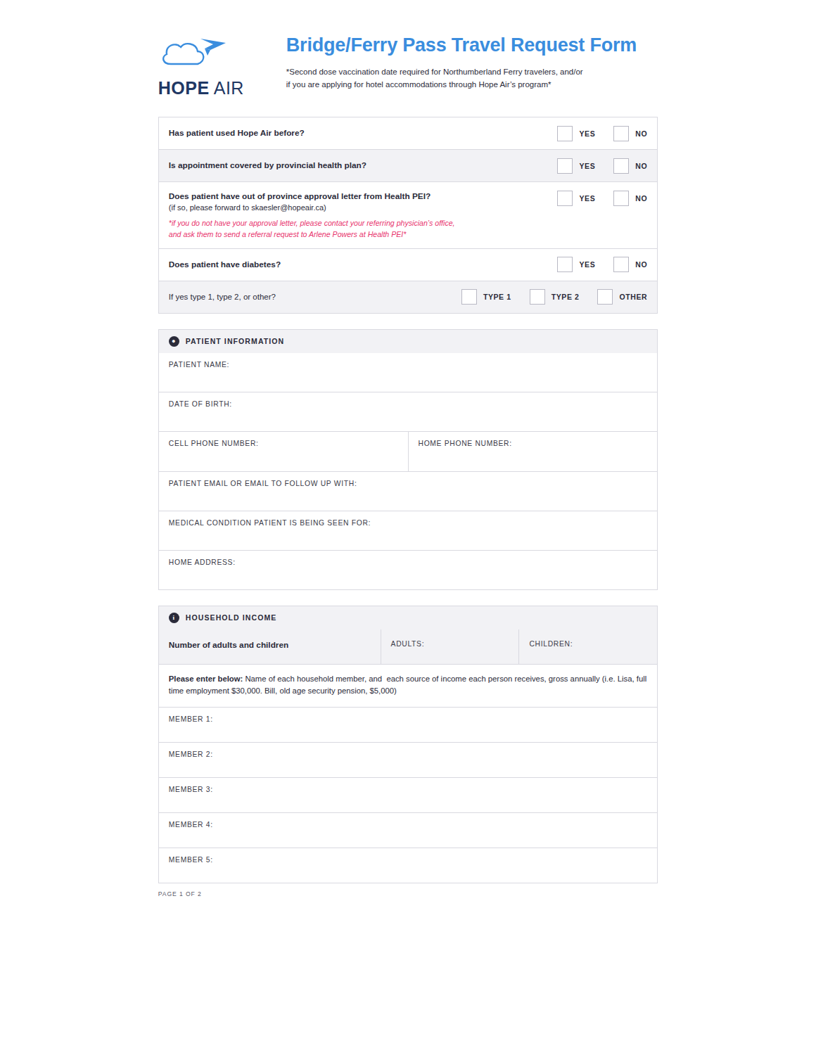HOPE AIR
Bridge/Ferry Pass Travel Request Form
*Second dose vaccination date required for Northumberland Ferry travelers, and/or
if you are applying for hotel accommodations through Hope Air’s program*
Has patient used Hope Air before?
YES NO
Is appointment covered by provincial health plan?
YES NO
Does patient have out of province approval letter from Health PEI? (if so, please forward to skaesler@hopeair.ca) *if you do not have your approval letter, please contact your referring physician’s office,
and ask them to send a referral request to Arlene Powers at Health PEI*
YES NO
Does patient have diabetes?
YES NO
If yes type 1, type 2, or other?
TYPE 1 TYPE 2 OTHER
●PATIENT INFORMATION
PATIENT NAME:
DATE OF BIRTH:
CELL PHONE NUMBER:
HOME PHONE NUMBER:
PATIENT EMAIL OR EMAIL TO FOLLOW UP WITH:
MEDICAL CONDITION PATIENT IS BEING SEEN FOR:
HOME ADDRESS:
i HOUSEHOLD INCOME
Number of adults and children
ADULTS:
CHILDREN:
Please enter below: Name of each household member, and each source of income each person receives, gross annually (i.e. Lisa, full time employment $30,000. Bill, old age security pension, $5,000)
MEMBER 1:
MEMBER 2:
MEMBER 3:
MEMBER 4:
MEMBER 5:
PAGE 1 OF 2